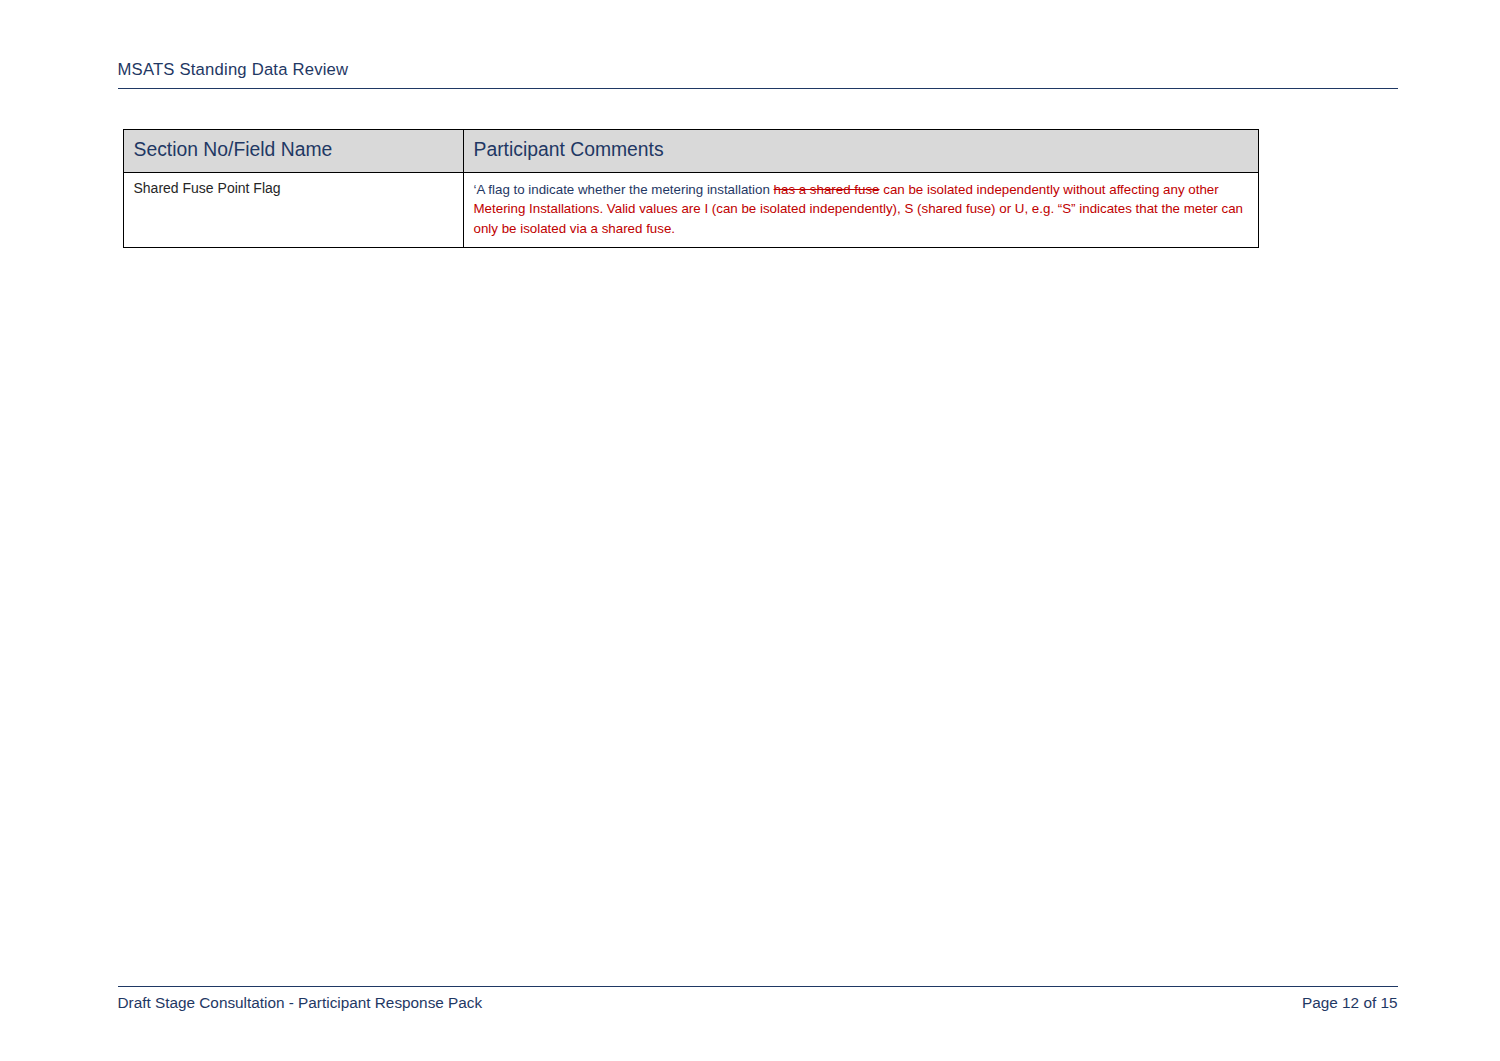MSATS Standing Data Review
| Section No/Field Name | Participant Comments |
| --- | --- |
| Shared Fuse Point Flag | ‘A flag to indicate whether the metering installation has a shared fuse can be isolated independently without affecting any other Metering Installations. Valid values are I (can be isolated independently), S (shared fuse) or U, e.g. “S” indicates that the meter can only be isolated via a shared fuse. |
Draft Stage Consultation - Participant Response Pack Page 12 of 15